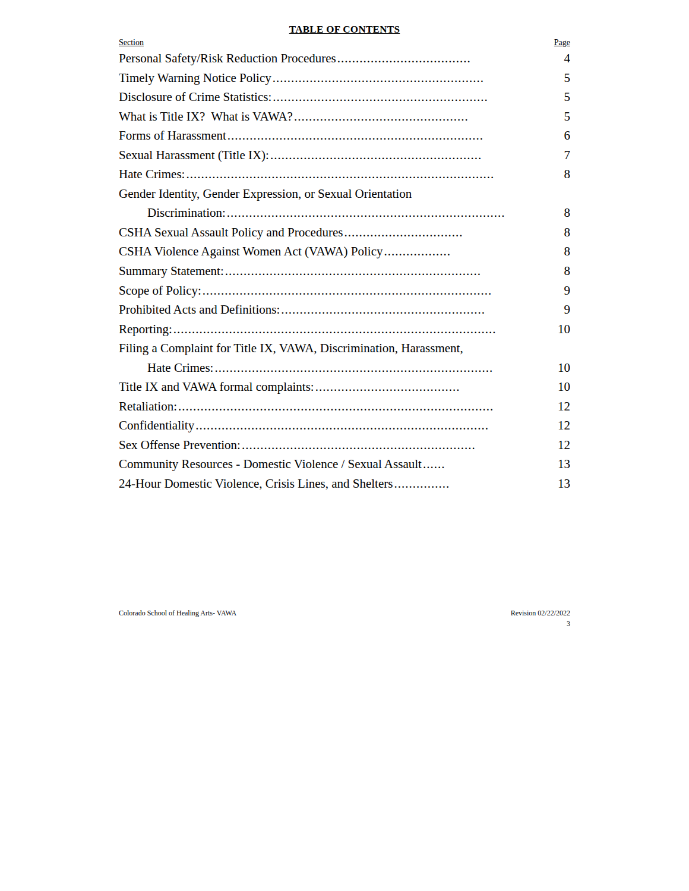TABLE OF CONTENTS
Section Page
Personal Safety/Risk Reduction Procedures .................................... 4
Timely Warning Notice Policy ......................................................... 5
Disclosure of Crime Statistics: .......................................................... 5
What is Title IX? What is VAWA? ............................................... 5
Forms of Harassment ..................................................................... 6
Sexual Harassment (Title IX): ......................................................... 7
Hate Crimes: ................................................................................... 8
Gender Identity, Gender Expression, or Sexual Orientation Discrimination: ........................................................................... 8
CSHA Sexual Assault Policy and Procedures ................................ 8
CSHA Violence Against Women Act (VAWA) Policy .................. 8
Summary Statement: ..................................................................... 8
Scope of Policy: .............................................................................. 9
Prohibited Acts and Definitions: ....................................................... 9
Reporting: ....................................................................................... 10
Filing a Complaint for Title IX, VAWA, Discrimination, Harassment, Hate Crimes: ........................................................................... 10
Title IX and VAWA formal complaints: ....................................... 10
Retaliation: ..................................................................................... 12
Confidentiality ............................................................................... 12
Sex Offense Prevention: ............................................................... 12
Community Resources - Domestic Violence / Sexual Assault ...... 13
24-Hour Domestic Violence, Crisis Lines, and Shelters ............... 13
Colorado School of Healing Arts- VAWA Revision 02/22/2022
3